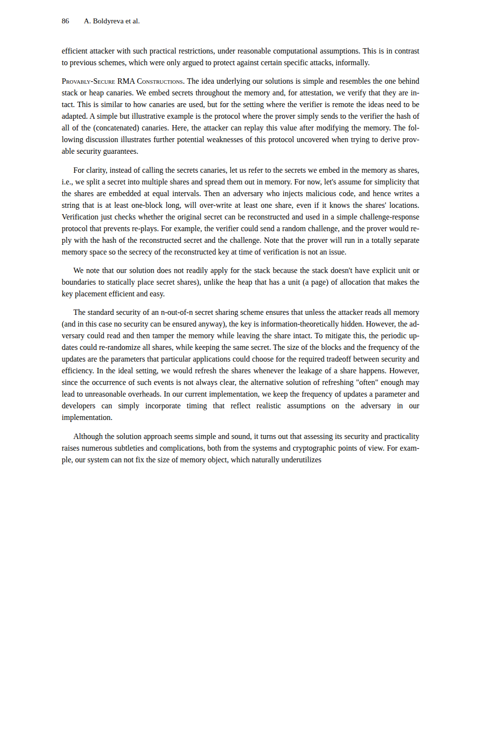86 A. Boldyreva et al.
efficient attacker with such practical restrictions, under reasonable computational assumptions. This is in contrast to previous schemes, which were only argued to protect against certain specific attacks, informally.
Provably-Secure RMA Constructions. The idea underlying our solutions is simple and resembles the one behind stack or heap canaries. We embed secrets throughout the memory and, for attestation, we verify that they are intact. This is similar to how canaries are used, but for the setting where the verifier is remote the ideas need to be adapted. A simple but illustrative example is the protocol where the prover simply sends to the verifier the hash of all of the (concatenated) canaries. Here, the attacker can replay this value after modifying the memory. The following discussion illustrates further potential weaknesses of this protocol uncovered when trying to derive provable security guarantees.
For clarity, instead of calling the secrets canaries, let us refer to the secrets we embed in the memory as shares, i.e., we split a secret into multiple shares and spread them out in memory. For now, let's assume for simplicity that the shares are embedded at equal intervals. Then an adversary who injects malicious code, and hence writes a string that is at least one-block long, will over-write at least one share, even if it knows the shares' locations. Verification just checks whether the original secret can be reconstructed and used in a simple challenge-response protocol that prevents re-plays. For example, the verifier could send a random challenge, and the prover would reply with the hash of the reconstructed secret and the challenge. Note that the prover will run in a totally separate memory space so the secrecy of the reconstructed key at time of verification is not an issue.
We note that our solution does not readily apply for the stack because the stack doesn't have explicit unit or boundaries to statically place secret shares), unlike the heap that has a unit (a page) of allocation that makes the key placement efficient and easy.
The standard security of an n-out-of-n secret sharing scheme ensures that unless the attacker reads all memory (and in this case no security can be ensured anyway), the key is information-theoretically hidden. However, the adversary could read and then tamper the memory while leaving the share intact. To mitigate this, the periodic updates could re-randomize all shares, while keeping the same secret. The size of the blocks and the frequency of the updates are the parameters that particular applications could choose for the required tradeoff between security and efficiency. In the ideal setting, we would refresh the shares whenever the leakage of a share happens. However, since the occurrence of such events is not always clear, the alternative solution of refreshing "often" enough may lead to unreasonable overheads. In our current implementation, we keep the frequency of updates a parameter and developers can simply incorporate timing that reflect realistic assumptions on the adversary in our implementation.
Although the solution approach seems simple and sound, it turns out that assessing its security and practicality raises numerous subtleties and complications, both from the systems and cryptographic points of view. For example, our system can not fix the size of memory object, which naturally underutilizes